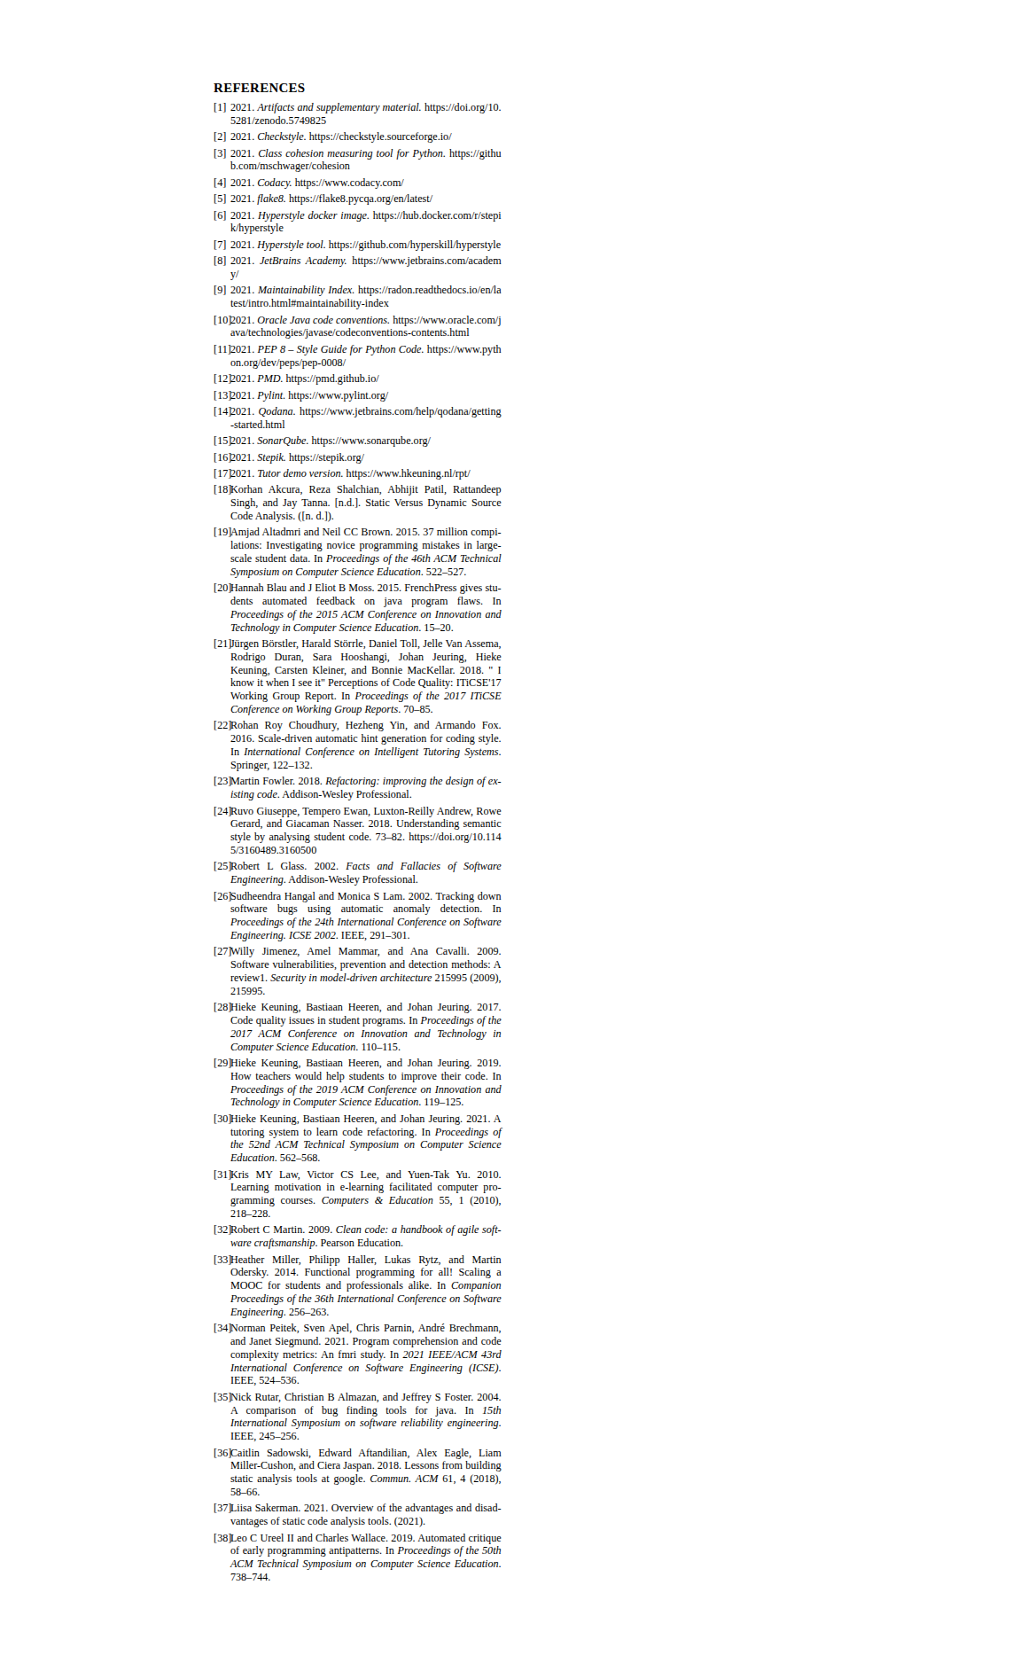REFERENCES
2021. Artifacts and supplementary material. https://doi.org/10.5281/zenodo.5749825
2021. Checkstyle. https://checkstyle.sourceforge.io/
2021. Class cohesion measuring tool for Python. https://github.com/mschwager/cohesion
2021. Codacy. https://www.codacy.com/
2021. flake8. https://flake8.pycqa.org/en/latest/
2021. Hyperstyle docker image. https://hub.docker.com/r/stepik/hyperstyle
2021. Hyperstyle tool. https://github.com/hyperskill/hyperstyle
2021. JetBrains Academy. https://www.jetbrains.com/academy/
2021. Maintainability Index. https://radon.readthedocs.io/en/latest/intro.html#maintainability-index
2021. Oracle Java code conventions. https://www.oracle.com/java/technologies/javase/codeconventions-contents.html
2021. PEP 8 – Style Guide for Python Code. https://www.python.org/dev/peps/pep-0008/
2021. PMD. https://pmd.github.io/
2021. Pylint. https://www.pylint.org/
2021. Qodana. https://www.jetbrains.com/help/qodana/getting-started.html
2021. SonarQube. https://www.sonarqube.org/
2021. Stepik. https://stepik.org/
2021. Tutor demo version. https://www.hkeuning.nl/rpt/
Korhan Akcura, Reza Shalchian, Abhijit Patil, Rattandeep Singh, and Jay Tanna. [n.d.]. Static Versus Dynamic Source Code Analysis. ([n. d.]).
Amjad Altadmri and Neil CC Brown. 2015. 37 million compilations: Investigating novice programming mistakes in large-scale student data. In Proceedings of the 46th ACM Technical Symposium on Computer Science Education. 522–527.
Hannah Blau and J Eliot B Moss. 2015. FrenchPress gives students automated feedback on java program flaws. In Proceedings of the 2015 ACM Conference on Innovation and Technology in Computer Science Education. 15–20.
Jürgen Börstler, Harald Störrle, Daniel Toll, Jelle Van Assema, Rodrigo Duran, Sara Hooshangi, Johan Jeuring, Hieke Keuning, Carsten Kleiner, and Bonnie MacKellar. 2018. " I know it when I see it" Perceptions of Code Quality: ITiCSE'17 Working Group Report. In Proceedings of the 2017 ITiCSE Conference on Working Group Reports. 70–85.
Rohan Roy Choudhury, Hezheng Yin, and Armando Fox. 2016. Scale-driven automatic hint generation for coding style. In International Conference on Intelligent Tutoring Systems. Springer, 122–132.
Martin Fowler. 2018. Refactoring: improving the design of existing code. Addison-Wesley Professional.
Ruvo Giuseppe, Tempero Ewan, Luxton-Reilly Andrew, Rowe Gerard, and Giacaman Nasser. 2018. Understanding semantic style by analysing student code. 73–82. https://doi.org/10.1145/3160489.3160500
Robert L Glass. 2002. Facts and Fallacies of Software Engineering. Addison-Wesley Professional.
Sudheendra Hangal and Monica S Lam. 2002. Tracking down software bugs using automatic anomaly detection. In Proceedings of the 24th International Conference on Software Engineering. ICSE 2002. IEEE, 291–301.
Willy Jimenez, Amel Mammar, and Ana Cavalli. 2009. Software vulnerabilities, prevention and detection methods: A review1. Security in model-driven architecture 215995 (2009), 215995.
Hieke Keuning, Bastiaan Heeren, and Johan Jeuring. 2017. Code quality issues in student programs. In Proceedings of the 2017 ACM Conference on Innovation and Technology in Computer Science Education. 110–115.
Hieke Keuning, Bastiaan Heeren, and Johan Jeuring. 2019. How teachers would help students to improve their code. In Proceedings of the 2019 ACM Conference on Innovation and Technology in Computer Science Education. 119–125.
Hieke Keuning, Bastiaan Heeren, and Johan Jeuring. 2021. A tutoring system to learn code refactoring. In Proceedings of the 52nd ACM Technical Symposium on Computer Science Education. 562–568.
Kris MY Law, Victor CS Lee, and Yuen-Tak Yu. 2010. Learning motivation in e-learning facilitated computer programming courses. Computers & Education 55, 1 (2010), 218–228.
Robert C Martin. 2009. Clean code: a handbook of agile software craftsmanship. Pearson Education.
Heather Miller, Philipp Haller, Lukas Rytz, and Martin Odersky. 2014. Functional programming for all! Scaling a MOOC for students and professionals alike. In Companion Proceedings of the 36th International Conference on Software Engineering. 256–263.
Norman Peitek, Sven Apel, Chris Parnin, André Brechmann, and Janet Siegmund. 2021. Program comprehension and code complexity metrics: An fmri study. In 2021 IEEE/ACM 43rd International Conference on Software Engineering (ICSE). IEEE, 524–536.
Nick Rutar, Christian B Almazan, and Jeffrey S Foster. 2004. A comparison of bug finding tools for java. In 15th International Symposium on software reliability engineering. IEEE, 245–256.
Caitlin Sadowski, Edward Aftandilian, Alex Eagle, Liam Miller-Cushon, and Ciera Jaspan. 2018. Lessons from building static analysis tools at google. Commun. ACM 61, 4 (2018), 58–66.
Liisa Sakerman. 2021. Overview of the advantages and disadvantages of static code analysis tools. (2021).
Leo C Ureel II and Charles Wallace. 2019. Automated critique of early programming antipatterns. In Proceedings of the 50th ACM Technical Symposium on Computer Science Education. 738–744.